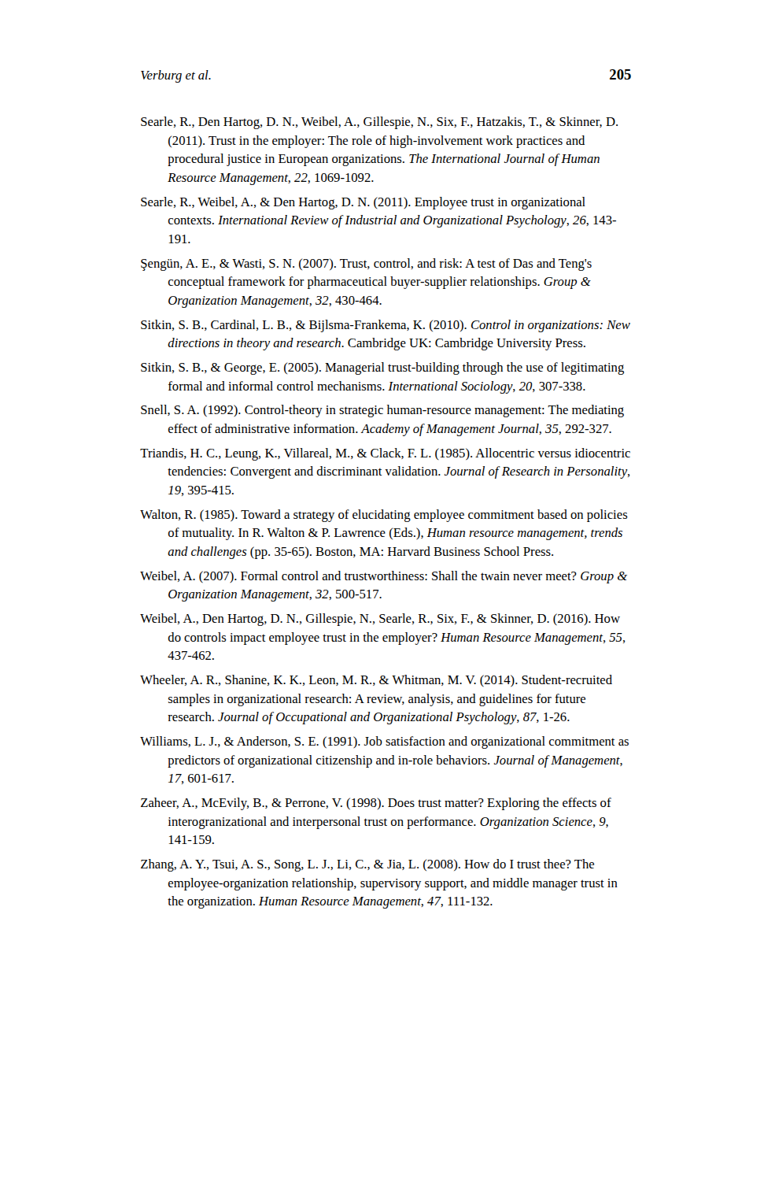Verburg et al. 205
Searle, R., Den Hartog, D. N., Weibel, A., Gillespie, N., Six, F., Hatzakis, T., & Skinner, D. (2011). Trust in the employer: The role of high-involvement work practices and procedural justice in European organizations. The International Journal of Human Resource Management, 22, 1069-1092.
Searle, R., Weibel, A., & Den Hartog, D. N. (2011). Employee trust in organizational contexts. International Review of Industrial and Organizational Psychology, 26, 143-191.
Şengün, A. E., & Wasti, S. N. (2007). Trust, control, and risk: A test of Das and Teng's conceptual framework for pharmaceutical buyer-supplier relationships. Group & Organization Management, 32, 430-464.
Sitkin, S. B., Cardinal, L. B., & Bijlsma-Frankema, K. (2010). Control in organizations: New directions in theory and research. Cambridge UK: Cambridge University Press.
Sitkin, S. B., & George, E. (2005). Managerial trust-building through the use of legitimating formal and informal control mechanisms. International Sociology, 20, 307-338.
Snell, S. A. (1992). Control-theory in strategic human-resource management: The mediating effect of administrative information. Academy of Management Journal, 35, 292-327.
Triandis, H. C., Leung, K., Villareal, M., & Clack, F. L. (1985). Allocentric versus idiocentric tendencies: Convergent and discriminant validation. Journal of Research in Personality, 19, 395-415.
Walton, R. (1985). Toward a strategy of elucidating employee commitment based on policies of mutuality. In R. Walton & P. Lawrence (Eds.), Human resource management, trends and challenges (pp. 35-65). Boston, MA: Harvard Business School Press.
Weibel, A. (2007). Formal control and trustworthiness: Shall the twain never meet? Group & Organization Management, 32, 500-517.
Weibel, A., Den Hartog, D. N., Gillespie, N., Searle, R., Six, F., & Skinner, D. (2016). How do controls impact employee trust in the employer? Human Resource Management, 55, 437-462.
Wheeler, A. R., Shanine, K. K., Leon, M. R., & Whitman, M. V. (2014). Student-recruited samples in organizational research: A review, analysis, and guidelines for future research. Journal of Occupational and Organizational Psychology, 87, 1-26.
Williams, L. J., & Anderson, S. E. (1991). Job satisfaction and organizational commitment as predictors of organizational citizenship and in-role behaviors. Journal of Management, 17, 601-617.
Zaheer, A., McEvily, B., & Perrone, V. (1998). Does trust matter? Exploring the effects of interogranizational and interpersonal trust on performance. Organization Science, 9, 141-159.
Zhang, A. Y., Tsui, A. S., Song, L. J., Li, C., & Jia, L. (2008). How do I trust thee? The employee-organization relationship, supervisory support, and middle manager trust in the organization. Human Resource Management, 47, 111-132.